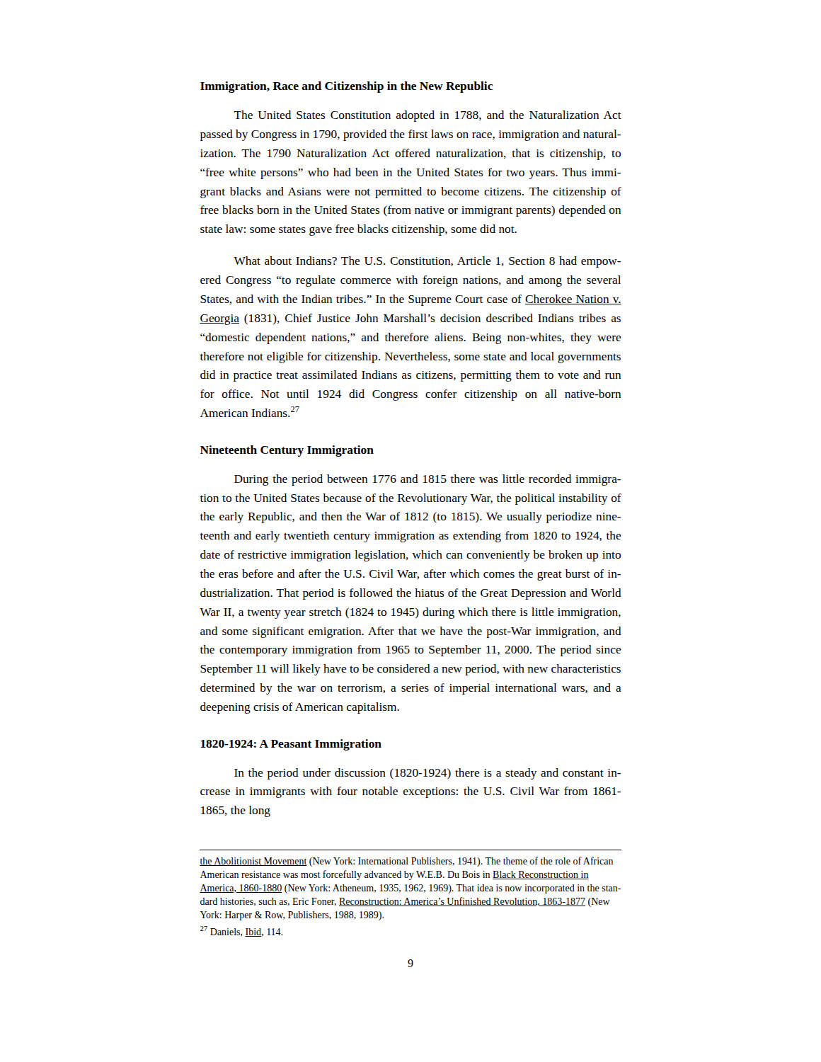Immigration, Race and Citizenship in the New Republic
The United States Constitution adopted in 1788, and the Naturalization Act passed by Congress in 1790, provided the first laws on race, immigration and naturalization. The 1790 Naturalization Act offered naturalization, that is citizenship, to “free white persons” who had been in the United States for two years. Thus immigrant blacks and Asians were not permitted to become citizens. The citizenship of free blacks born in the United States (from native or immigrant parents) depended on state law: some states gave free blacks citizenship, some did not.
What about Indians? The U.S. Constitution, Article 1, Section 8 had empowered Congress “to regulate commerce with foreign nations, and among the several States, and with the Indian tribes.” In the Supreme Court case of Cherokee Nation v. Georgia (1831), Chief Justice John Marshall’s decision described Indians tribes as “domestic dependent nations,” and therefore aliens. Being non-whites, they were therefore not eligible for citizenship. Nevertheless, some state and local governments did in practice treat assimilated Indians as citizens, permitting them to vote and run for office. Not until 1924 did Congress confer citizenship on all native-born American Indians.27
Nineteenth Century Immigration
During the period between 1776 and 1815 there was little recorded immigration to the United States because of the Revolutionary War, the political instability of the early Republic, and then the War of 1812 (to 1815). We usually periodize nineteenth and early twentieth century immigration as extending from 1820 to 1924, the date of restrictive immigration legislation, which can conveniently be broken up into the eras before and after the U.S. Civil War, after which comes the great burst of industrialization. That period is followed the hiatus of the Great Depression and World War II, a twenty year stretch (1824 to 1945) during which there is little immigration, and some significant emigration. After that we have the post-War immigration, and the contemporary immigration from 1965 to September 11, 2000. The period since September 11 will likely have to be considered a new period, with new characteristics determined by the war on terrorism, a series of imperial international wars, and a deepening crisis of American capitalism.
1820-1924: A Peasant Immigration
In the period under discussion (1820-1924) there is a steady and constant increase in immigrants with four notable exceptions: the U.S. Civil War from 1861-1865, the long
the Abolitionist Movement (New York: International Publishers, 1941). The theme of the role of African American resistance was most forcefully advanced by W.E.B. Du Bois in Black Reconstruction in America, 1860-1880 (New York: Atheneum, 1935, 1962, 1969). That idea is now incorporated in the standard histories, such as, Eric Foner, Reconstruction: America’s Unfinished Revolution, 1863-1877 (New York: Harper & Row, Publishers, 1988, 1989).
27 Daniels, Ibid, 114.
9